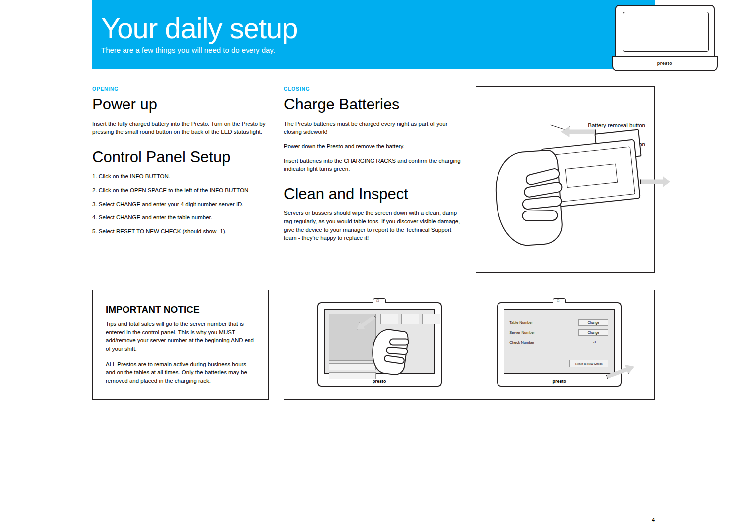Your daily setup
There are a few things you will need to do every day.
presto
OPENING
Power up
Insert the fully charged battery into the Presto. Turn on the Presto by pressing the small round button on the back of the LED status light.
Control Panel Setup
1. Click on the INFO BUTTON.
2. Click on the OPEN SPACE to the left of the INFO BUTTON.
3. Select CHANGE and enter your 4 digit number server ID.
4. Select CHANGE and enter the table number.
5. Select RESET TO NEW CHECK (should show -1).
CLOSING
Charge Batteries
The Presto batteries must be charged every night as part of your closing sidework!
Power down the Presto and remove the battery.
Insert batteries into the CHARGING RACKS and confirm the charging indicator light turns green.
Clean and Inspect
Servers or bussers should wipe the screen down with a clean, damp rag regularly, as you would table tops. If you discover visible damage, give the device to your manager to report to the Technical Support team - they're happy to replace it!
Battery removal button
Power button
IMPORTANT NOTICE
Tips and total sales will go to the server number that is entered in the control panel. This is why you MUST add/remove your server number at the beginning AND end of your shift.
ALL Prestos are to remain active during business hours and on the tables at all times. Only the batteries may be removed and placed in the charging rack.
☐—
presto
☐—
Table Number
Server Number
Check Number
Change
Change
-1
Reset to New Check
presto
4